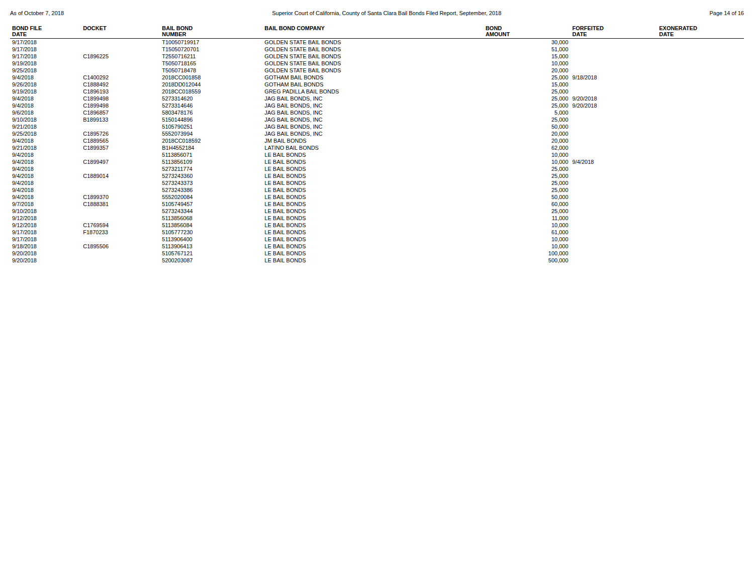As of October 7, 2018
Superior Court of California, County of Santa Clara Bail Bonds Filed Report, September, 2018
Page 14 of 16
| BOND FILE DATE | DOCKET | BAIL BOND NUMBER | BAIL BOND COMPANY | BOND AMOUNT | FORFEITED DATE | EXONERATED DATE |
| --- | --- | --- | --- | --- | --- | --- |
| 9/17/2018 | | T10050719917 | GOLDEN STATE BAIL BONDS | 30,000 | | |
| 9/17/2018 | | T15050720701 | GOLDEN STATE BAIL BONDS | 51,000 | | |
| 9/17/2018 | C1896225 | T2550716211 | GOLDEN STATE BAIL BONDS | 15,000 | | |
| 9/19/2018 | | T5050718165 | GOLDEN STATE BAIL BONDS | 10,000 | | |
| 9/25/2018 | | T5050718478 | GOLDEN STATE BAIL BONDS | 20,000 | | |
| 9/4/2018 | C1400292 | 2018CC001858 | GOTHAM BAIL BONDS | 25,000 | 9/18/2018 | |
| 9/26/2018 | C1888492 | 2018DD012044 | GOTHAM BAIL BONDS | 15,000 | | |
| 9/19/2018 | C1896193 | 2018CC018559 | GREG PADILLA BAIL BONDS | 25,000 | | |
| 9/4/2018 | C1899498 | 5273314620 | JAG BAIL BONDS, INC | 25,000 | 9/20/2018 | |
| 9/4/2018 | C1899498 | 5273314646 | JAG BAIL BONDS, INC | 25,000 | 9/20/2018 | |
| 9/6/2018 | C1896857 | 5803478176 | JAG BAIL BONDS, INC | 5,000 | | |
| 9/10/2018 | B1899133 | 5150144896 | JAG BAIL BONDS, INC | 25,000 | | |
| 9/21/2018 | | 5105790251 | JAG BAIL BONDS, INC | 50,000 | | |
| 9/25/2018 | C1895726 | 5552073994 | JAG BAIL BONDS, INC | 20,000 | | |
| 9/4/2018 | C1889565 | 2018CC018592 | JM BAIL BONDS | 20,000 | | |
| 9/21/2018 | C1899357 | B1H4552184 | LATINO BAIL BONDS | 62,000 | | |
| 9/4/2018 | | 5113856071 | LE BAIL BONDS | 10,000 | | |
| 9/4/2018 | C1899497 | 5113856109 | LE BAIL BONDS | 10,000 | 9/4/2018 | |
| 9/4/2018 | | 5273211774 | LE BAIL BONDS | 25,000 | | |
| 9/4/2018 | C1889014 | 5273243360 | LE BAIL BONDS | 25,000 | | |
| 9/4/2018 | | 5273243373 | LE BAIL BONDS | 25,000 | | |
| 9/4/2018 | | 5273243386 | LE BAIL BONDS | 25,000 | | |
| 9/4/2018 | C1899370 | 5552020084 | LE BAIL BONDS | 50,000 | | |
| 9/7/2018 | C1888381 | 5105749457 | LE BAIL BONDS | 60,000 | | |
| 9/10/2018 | | 5273243344 | LE BAIL BONDS | 25,000 | | |
| 9/12/2018 | | 5113856068 | LE BAIL BONDS | 11,000 | | |
| 9/12/2018 | C1769594 | 5113856084 | LE BAIL BONDS | 10,000 | | |
| 9/17/2018 | F1870233 | 5105777230 | LE BAIL BONDS | 61,000 | | |
| 9/17/2018 | | 5113906400 | LE BAIL BONDS | 10,000 | | |
| 9/18/2018 | C1895506 | 5113906413 | LE BAIL BONDS | 10,000 | | |
| 9/20/2018 | | 5105767121 | LE BAIL BONDS | 100,000 | | |
| 9/20/2018 | | 5200203087 | LE BAIL BONDS | 500,000 | | |